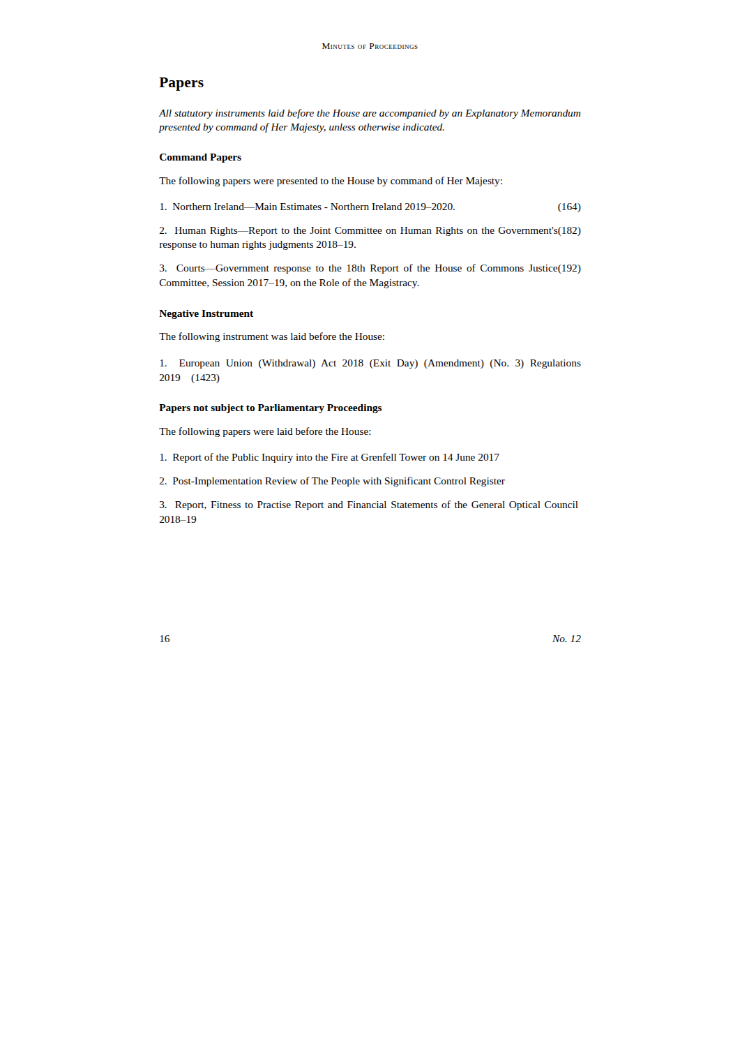Minutes of Proceedings
Papers
All statutory instruments laid before the House are accompanied by an Explanatory Memorandum presented by command of Her Majesty, unless otherwise indicated.
Command Papers
The following papers were presented to the House by command of Her Majesty:
1. Northern Ireland—Main Estimates - Northern Ireland 2019–2020. (164)
(182) 2. Human Rights—Report to the Joint Committee on Human Rights on the Government's response to human rights judgments 2018–19.
(192) 3. Courts—Government response to the 18th Report of the House of Commons Justice Committee, Session 2017–19, on the Role of the Magistracy.
Negative Instrument
The following instrument was laid before the House:
1. European Union (Withdrawal) Act 2018 (Exit Day) (Amendment) (No. 3) Regulations 2019 (1423)
Papers not subject to Parliamentary Proceedings
The following papers were laid before the House:
1. Report of the Public Inquiry into the Fire at Grenfell Tower on 14 June 2017
2. Post-Implementation Review of The People with Significant Control Register
3. Report, Fitness to Practise Report and Financial Statements of the General Optical Council 2018–19
16 No. 12